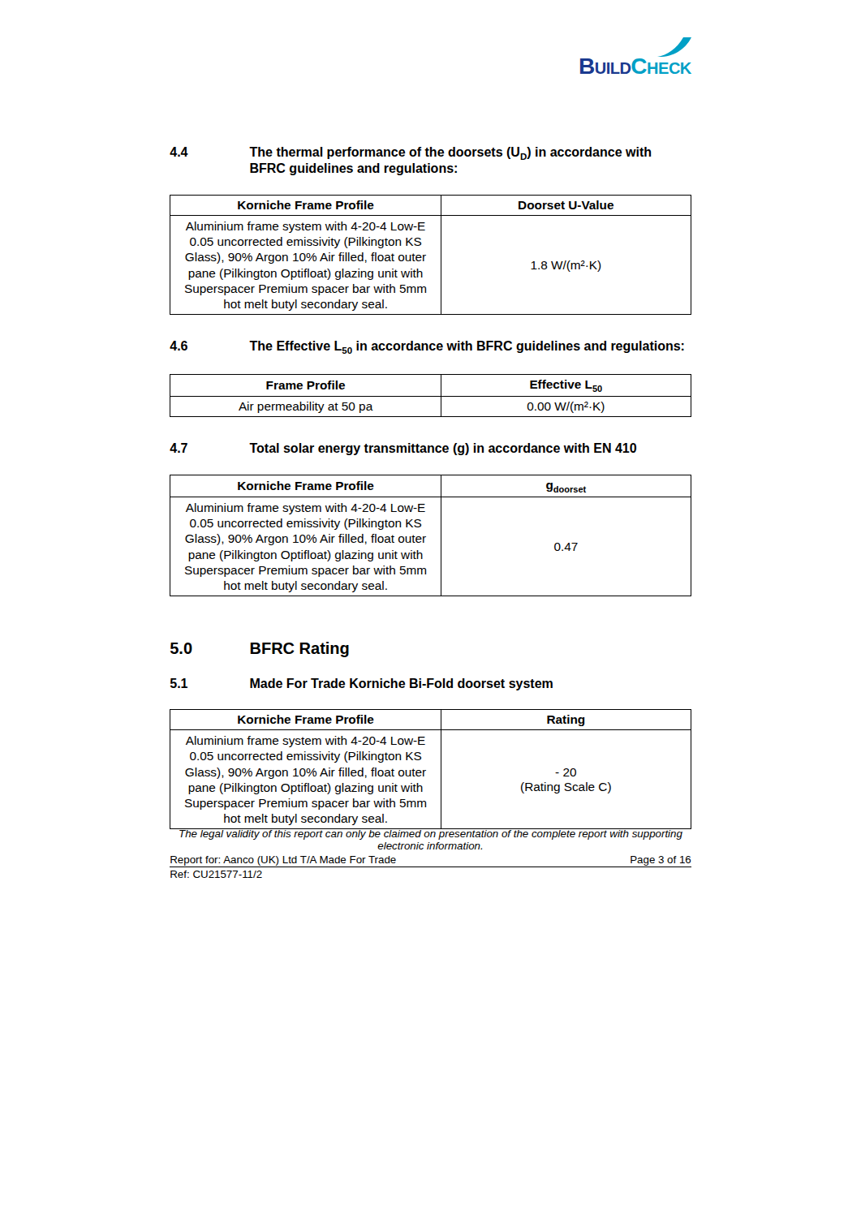BUILD CHECK
4.4
The thermal performance of the doorsets (UD) in accordance with BFRC guidelines and regulations:
| Korniche Frame Profile | Doorset U-Value |
| --- | --- |
| Aluminium frame system with 4-20-4 Low-E 0.05 uncorrected emissivity (Pilkington KS Glass), 90% Argon 10% Air filled, float outer pane (Pilkington Optifloat) glazing unit with Superspacer Premium spacer bar with 5mm hot melt butyl secondary seal. | 1.8 W/(m²·K) |
4.6
The Effective L50 in accordance with BFRC guidelines and regulations:
| Frame Profile | Effective L 50 |
| --- | --- |
| Air permeability at 50 pa | 0.00 W/(m²·K) |
4.7
Total solar energy transmittance (g) in accordance with EN 410
| Korniche Frame Profile | g doorset |
| --- | --- |
| Aluminium frame system with 4-20-4 Low-E 0.05 uncorrected emissivity (Pilkington KS Glass), 90% Argon 10% Air filled, float outer pane (Pilkington Optifloat) glazing unit with Superspacer Premium spacer bar with 5mm hot melt butyl secondary seal. | 0.47 |
5.0 BFRC Rating
5.1
Made For Trade Korniche Bi-Fold doorset system
| Korniche Frame Profile | Rating |
| --- | --- |
| Aluminium frame system with 4-20-4 Low-E 0.05 uncorrected emissivity (Pilkington KS Glass), 90% Argon 10% Air filled, float outer pane (Pilkington Optifloat) glazing unit with Superspacer Premium spacer bar with 5mm hot melt butyl secondary seal. | - 20 (Rating Scale C) |
The legal validity of this report can only be claimed on presentation of the complete report with supporting electronic information.
Report for: Aanco (UK) Ltd T/A Made For Trade Page 3 of 16
Ref: CU21577-11/2